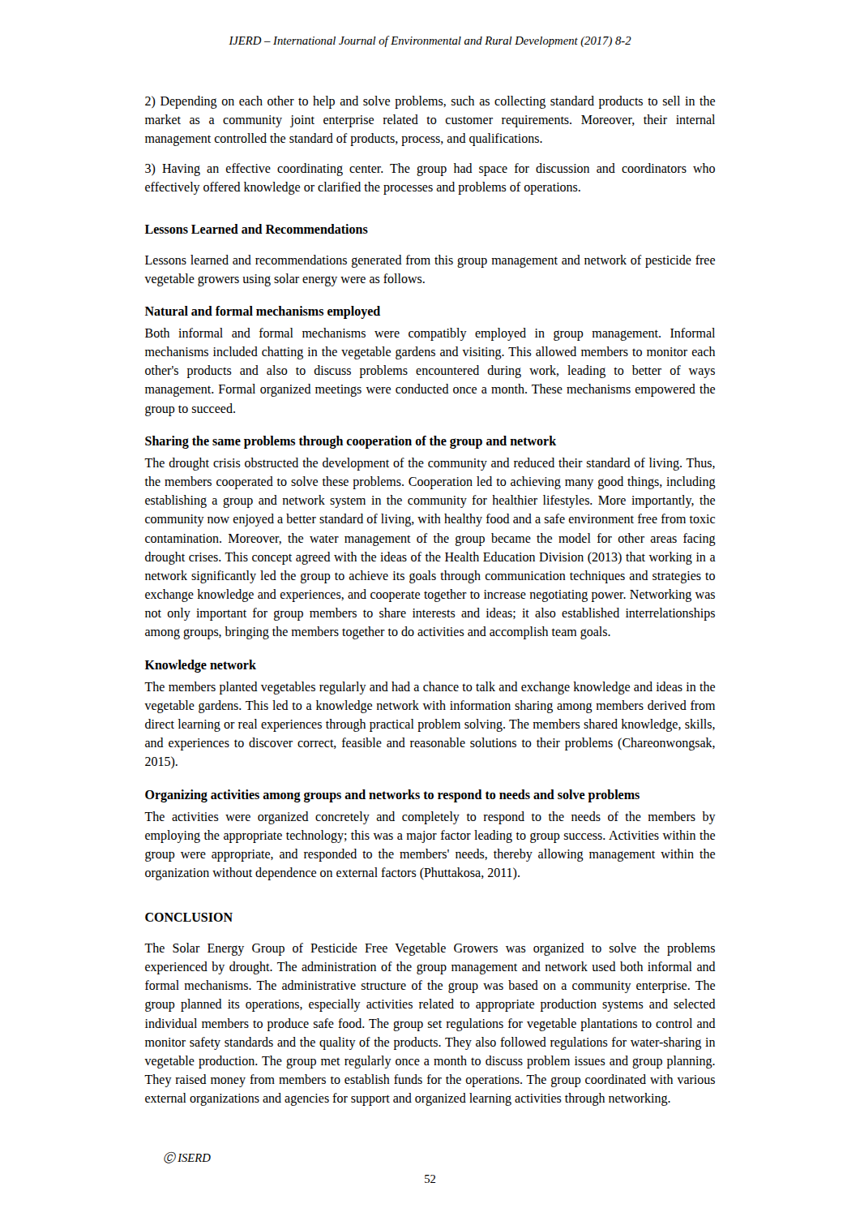IJERD – International Journal of Environmental and Rural Development (2017) 8-2
2) Depending on each other to help and solve problems, such as collecting standard products to sell in the market as a community joint enterprise related to customer requirements. Moreover, their internal management controlled the standard of products, process, and qualifications.
3) Having an effective coordinating center. The group had space for discussion and coordinators who effectively offered knowledge or clarified the processes and problems of operations.
Lessons Learned and Recommendations
Lessons learned and recommendations generated from this group management and network of pesticide free vegetable growers using solar energy were as follows.
Natural and formal mechanisms employed
Both informal and formal mechanisms were compatibly employed in group management. Informal mechanisms included chatting in the vegetable gardens and visiting. This allowed members to monitor each other's products and also to discuss problems encountered during work, leading to better of ways management. Formal organized meetings were conducted once a month. These mechanisms empowered the group to succeed.
Sharing the same problems through cooperation of the group and network
The drought crisis obstructed the development of the community and reduced their standard of living. Thus, the members cooperated to solve these problems. Cooperation led to achieving many good things, including establishing a group and network system in the community for healthier lifestyles. More importantly, the community now enjoyed a better standard of living, with healthy food and a safe environment free from toxic contamination. Moreover, the water management of the group became the model for other areas facing drought crises. This concept agreed with the ideas of the Health Education Division (2013) that working in a network significantly led the group to achieve its goals through communication techniques and strategies to exchange knowledge and experiences, and cooperate together to increase negotiating power. Networking was not only important for group members to share interests and ideas; it also established interrelationships among groups, bringing the members together to do activities and accomplish team goals.
Knowledge network
The members planted vegetables regularly and had a chance to talk and exchange knowledge and ideas in the vegetable gardens. This led to a knowledge network with information sharing among members derived from direct learning or real experiences through practical problem solving. The members shared knowledge, skills, and experiences to discover correct, feasible and reasonable solutions to their problems (Chareonwongsak, 2015).
Organizing activities among groups and networks to respond to needs and solve problems
The activities were organized concretely and completely to respond to the needs of the members by employing the appropriate technology; this was a major factor leading to group success. Activities within the group were appropriate, and responded to the members' needs, thereby allowing management within the organization without dependence on external factors (Phuttakosa, 2011).
CONCLUSION
The Solar Energy Group of Pesticide Free Vegetable Growers was organized to solve the problems experienced by drought. The administration of the group management and network used both informal and formal mechanisms. The administrative structure of the group was based on a community enterprise. The group planned its operations, especially activities related to appropriate production systems and selected individual members to produce safe food. The group set regulations for vegetable plantations to control and monitor safety standards and the quality of the products. They also followed regulations for water-sharing in vegetable production. The group met regularly once a month to discuss problem issues and group planning. They raised money from members to establish funds for the operations. The group coordinated with various external organizations and agencies for support and organized learning activities through networking.
Ⓒ ISERD
52